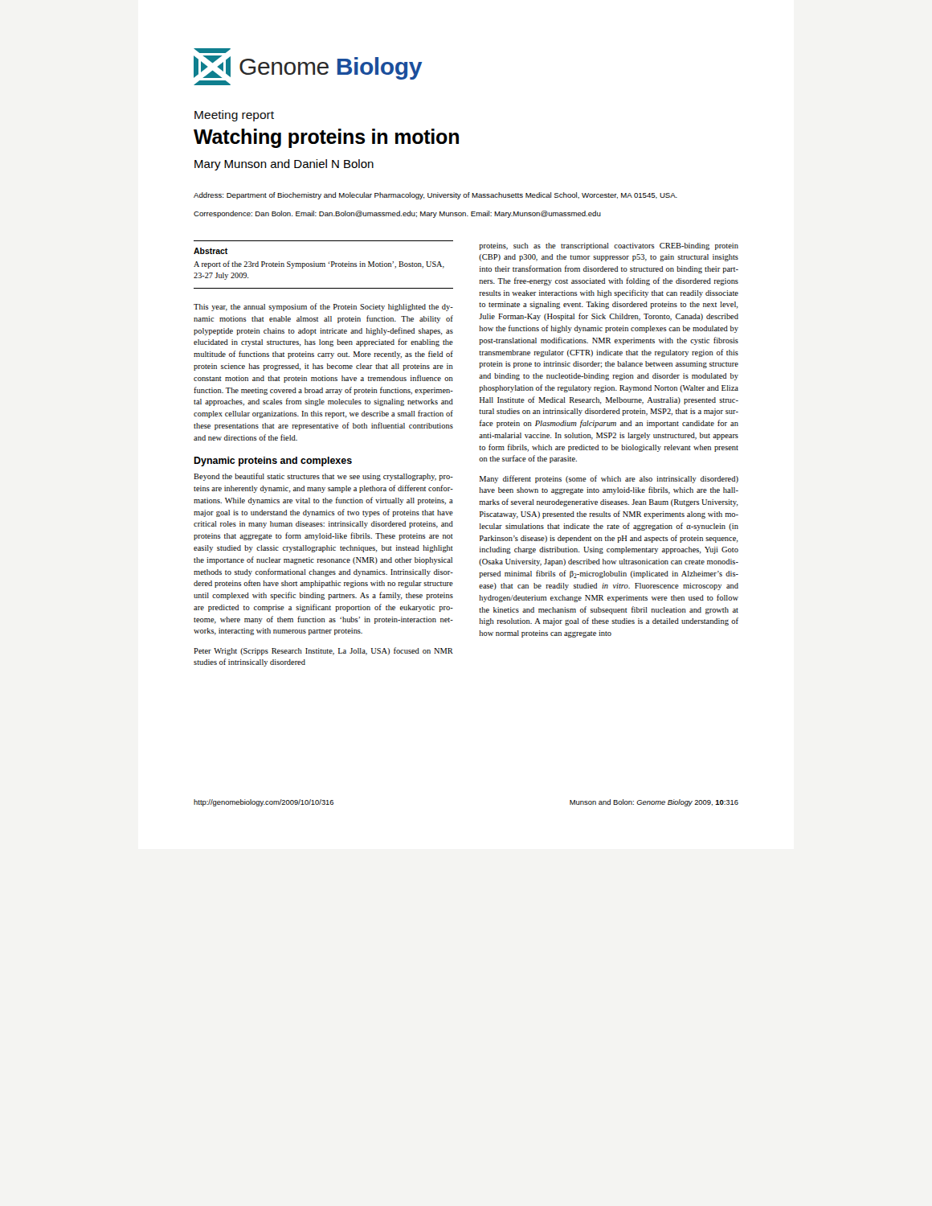Genome Biology
Meeting report
Watching proteins in motion
Mary Munson and Daniel N Bolon
Address: Department of Biochemistry and Molecular Pharmacology, University of Massachusetts Medical School, Worcester, MA 01545, USA.
Correspondence: Dan Bolon. Email: Dan.Bolon@umassmed.edu; Mary Munson. Email: Mary.Munson@umassmed.edu
Abstract
A report of the 23rd Protein Symposium ‘Proteins in Motion’, Boston, USA, 23-27 July 2009.
This year, the annual symposium of the Protein Society highlighted the dynamic motions that enable almost all protein function. The ability of polypeptide protein chains to adopt intricate and highly-defined shapes, as elucidated in crystal structures, has long been appreciated for enabling the multitude of functions that proteins carry out. More recently, as the field of protein science has progressed, it has become clear that all proteins are in constant motion and that protein motions have a tremendous influence on function. The meeting covered a broad array of protein functions, experimental approaches, and scales from single molecules to signaling networks and complex cellular organizations. In this report, we describe a small fraction of these presentations that are representative of both influential contributions and new directions of the field.
Dynamic proteins and complexes
Beyond the beautiful static structures that we see using crystallography, proteins are inherently dynamic, and many sample a plethora of different conformations. While dynamics are vital to the function of virtually all proteins, a major goal is to understand the dynamics of two types of proteins that have critical roles in many human diseases: intrinsically disordered proteins, and proteins that aggregate to form amyloid-like fibrils. These proteins are not easily studied by classic crystallographic techniques, but instead highlight the importance of nuclear magnetic resonance (NMR) and other biophysical methods to study conformational changes and dynamics. Intrinsically disordered proteins often have short amphipathic regions with no regular structure until complexed with specific binding partners. As a family, these proteins are predicted to comprise a significant proportion of the eukaryotic proteome, where many of them function as ‘hubs’ in protein-interaction networks, interacting with numerous partner proteins.
Peter Wright (Scripps Research Institute, La Jolla, USA) focused on NMR studies of intrinsically disordered
proteins, such as the transcriptional coactivators CREB-binding protein (CBP) and p300, and the tumor suppressor p53, to gain structural insights into their transformation from disordered to structured on binding their partners. The free-energy cost associated with folding of the disordered regions results in weaker interactions with high specificity that can readily dissociate to terminate a signaling event. Taking disordered proteins to the next level, Julie Forman-Kay (Hospital for Sick Children, Toronto, Canada) described how the functions of highly dynamic protein complexes can be modulated by post-translational modifications. NMR experiments with the cystic fibrosis transmembrane regulator (CFTR) indicate that the regulatory region of this protein is prone to intrinsic disorder; the balance between assuming structure and binding to the nucleotide-binding region and disorder is modulated by phosphorylation of the regulatory region. Raymond Norton (Walter and Eliza Hall Institute of Medical Research, Melbourne, Australia) presented structural studies on an intrinsically disordered protein, MSP2, that is a major surface protein on Plasmodium falciparum and an important candidate for an anti-malarial vaccine. In solution, MSP2 is largely unstructured, but appears to form fibrils, which are predicted to be biologically relevant when present on the surface of the parasite.
Many different proteins (some of which are also intrinsically disordered) have been shown to aggregate into amyloid-like fibrils, which are the hallmarks of several neurodegenerative diseases. Jean Baum (Rutgers University, Piscataway, USA) presented the results of NMR experiments along with molecular simulations that indicate the rate of aggregation of α-synuclein (in Parkinson’s disease) is dependent on the pH and aspects of protein sequence, including charge distribution. Using complementary approaches, Yuji Goto (Osaka University, Japan) described how ultrasonication can create monodispersed minimal fibrils of β2-microglobulin (implicated in Alzheimer’s disease) that can be readily studied in vitro. Fluorescence microscopy and hydrogen/deuterium exchange NMR experiments were then used to follow the kinetics and mechanism of subsequent fibril nucleation and growth at high resolution. A major goal of these studies is a detailed understanding of how normal proteins can aggregate into
http://genomebiology.com/2009/10/10/316
Munson and Bolon: Genome Biology 2009, 10:316